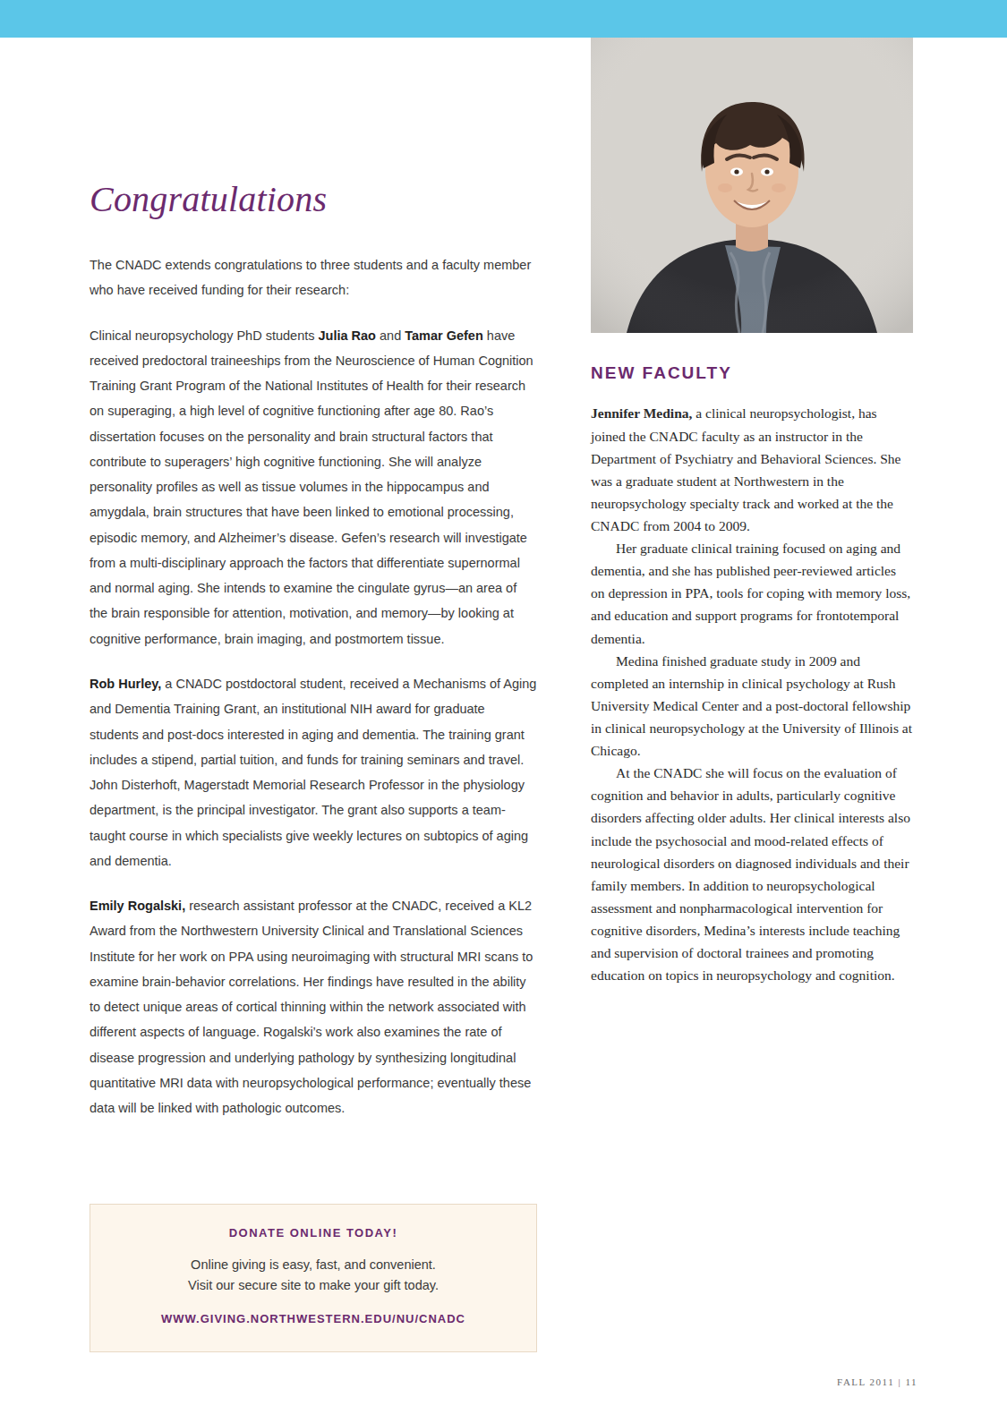Congratulations
The CNADC extends congratulations to three students and a faculty member who have received funding for their research:
Clinical neuropsychology PhD students Julia Rao and Tamar Gefen have received predoctoral traineeships from the Neuroscience of Human Cognition Training Grant Program of the National Institutes of Health for their research on superaging, a high level of cognitive functioning after age 80. Rao’s dissertation focuses on the personality and brain structural factors that contribute to superagers’ high cognitive functioning. She will analyze personality profiles as well as tissue volumes in the hippocampus and amygdala, brain structures that have been linked to emotional processing, episodic memory, and Alzheimer’s disease. Gefen’s research will investigate from a multi-disciplinary approach the factors that differentiate supernormal and normal aging. She intends to examine the cingulate gyrus—an area of the brain responsible for attention, motivation, and memory—by looking at cognitive performance, brain imaging, and postmortem tissue.
Rob Hurley, a CNADC postdoctoral student, received a Mechanisms of Aging and Dementia Training Grant, an institutional NIH award for graduate students and post-docs interested in aging and dementia. The training grant includes a stipend, partial tuition, and funds for training seminars and travel. John Disterhoft, Magerstadt Memorial Research Professor in the physiology department, is the principal investigator. The grant also supports a team-taught course in which specialists give weekly lectures on subtopics of aging and dementia.
Emily Rogalski, research assistant professor at the CNADC, received a KL2 Award from the Northwestern University Clinical and Translational Sciences Institute for her work on PPA using neuroimaging with structural MRI scans to examine brain-behavior correlations. Her findings have resulted in the ability to detect unique areas of cortical thinning within the network associated with different aspects of language. Rogalski’s work also examines the rate of disease progression and underlying pathology by synthesizing longitudinal quantitative MRI data with neuropsychological performance; eventually these data will be linked with pathologic outcomes.
New Faculty
Jennifer Medina, a clinical neuropsychologist, has joined the CNADC faculty as an instructor in the Department of Psychiatry and Behavioral Sciences. She was a graduate student at Northwestern in the neuropsychology specialty track and worked at the the CNADC from 2004 to 2009.
Her graduate clinical training focused on aging and dementia, and she has published peer-reviewed articles on depression in PPA, tools for coping with memory loss, and education and support programs for frontotemporal dementia.
Medina finished graduate study in 2009 and completed an internship in clinical psychology at Rush University Medical Center and a post-doctoral fellowship in clinical neuropsychology at the University of Illinois at Chicago.
At the CNADC she will focus on the evaluation of cognition and behavior in adults, particularly cognitive disorders affecting older adults. Her clinical interests also include the psychosocial and mood-related effects of neurological disorders on diagnosed individuals and their family members. In addition to neuropsychological assessment and nonpharmacological intervention for cognitive disorders, Medina’s interests include teaching and supervision of doctoral trainees and promoting education on topics in neuropsychology and cognition.
DONATE ONLINE TODAY!
Online giving is easy, fast, and convenient.
Visit our secure site to make your gift today.
WWW.GIVING.NORTHWESTERN.EDU/NU/CNADC
FALL 2011 | 11